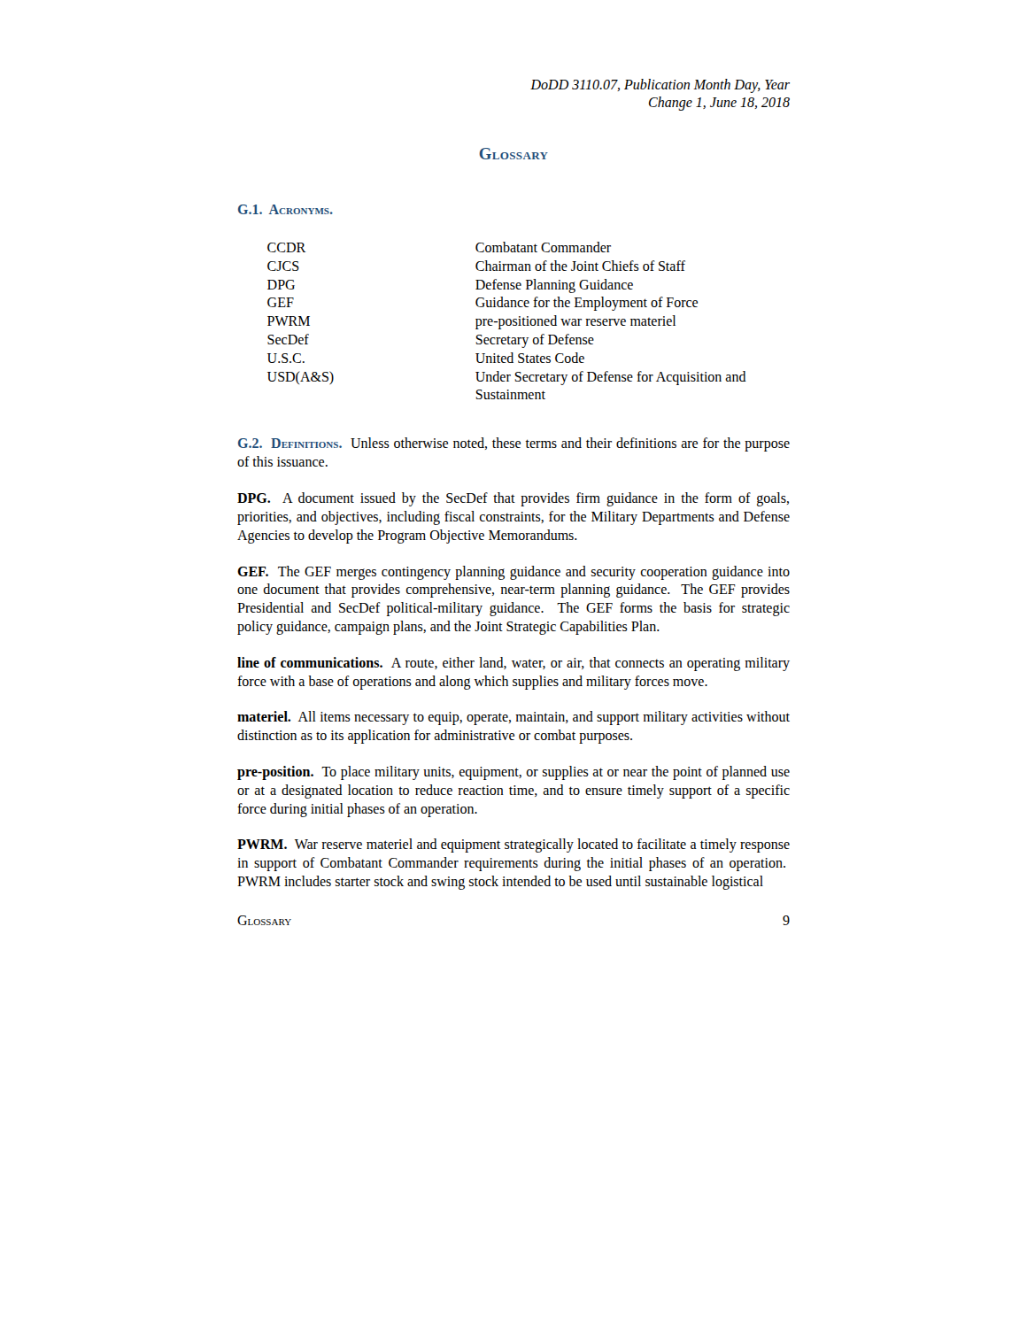DoDD 3110.07, Publication Month Day, Year
Change 1, June 18, 2018
Glossary
G.1. Acronyms.
| CCDR | Combatant Commander |
| CJCS | Chairman of the Joint Chiefs of Staff |
| DPG | Defense Planning Guidance |
| GEF | Guidance for the Employment of Force |
| PWRM | pre-positioned war reserve materiel |
| SecDef | Secretary of Defense |
| U.S.C. | United States Code |
| USD(A&S) | Under Secretary of Defense for Acquisition and Sustainment |
G.2. Definitions. Unless otherwise noted, these terms and their definitions are for the purpose of this issuance.
DPG. A document issued by the SecDef that provides firm guidance in the form of goals, priorities, and objectives, including fiscal constraints, for the Military Departments and Defense Agencies to develop the Program Objective Memorandums.
GEF. The GEF merges contingency planning guidance and security cooperation guidance into one document that provides comprehensive, near-term planning guidance. The GEF provides Presidential and SecDef political-military guidance. The GEF forms the basis for strategic policy guidance, campaign plans, and the Joint Strategic Capabilities Plan.
line of communications. A route, either land, water, or air, that connects an operating military force with a base of operations and along which supplies and military forces move.
materiel. All items necessary to equip, operate, maintain, and support military activities without distinction as to its application for administrative or combat purposes.
pre-position. To place military units, equipment, or supplies at or near the point of planned use or at a designated location to reduce reaction time, and to ensure timely support of a specific force during initial phases of an operation.
PWRM. War reserve materiel and equipment strategically located to facilitate a timely response in support of Combatant Commander requirements during the initial phases of an operation. PWRM includes starter stock and swing stock intended to be used until sustainable logistical
Glossary 9